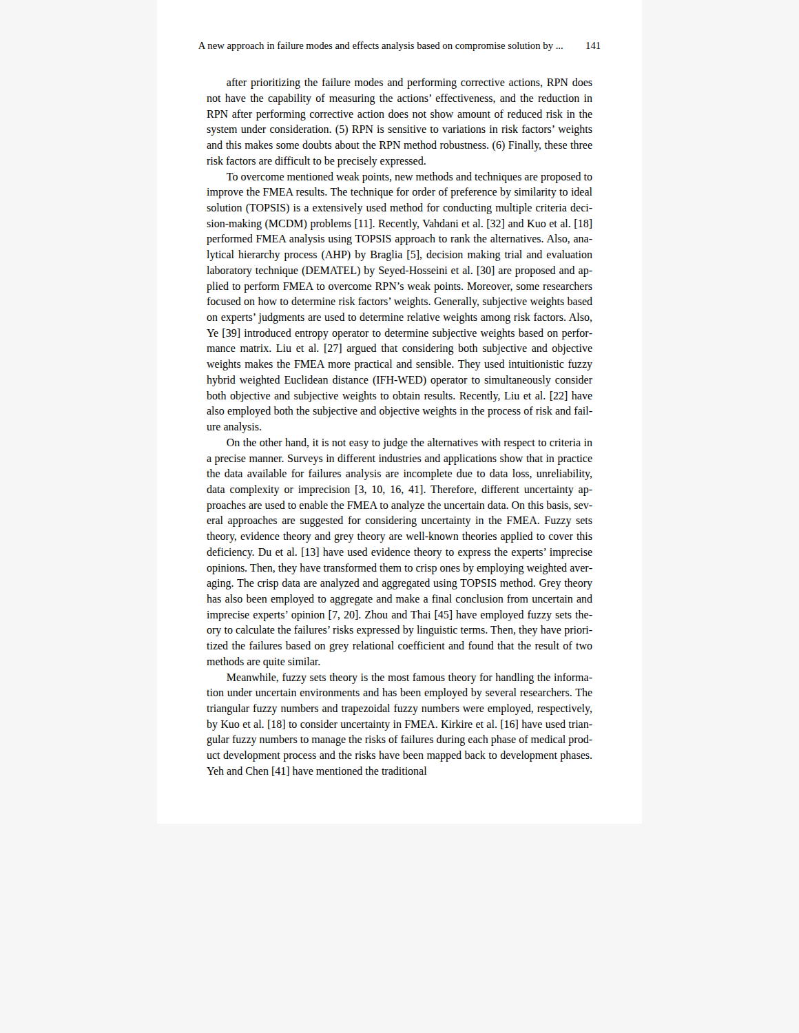A new approach in failure modes and effects analysis based on compromise solution by ... 141
after prioritizing the failure modes and performing corrective actions, RPN does not have the capability of measuring the actions’ effectiveness, and the reduction in RPN after performing corrective action does not show amount of reduced risk in the system under consideration. (5) RPN is sensitive to variations in risk factors’ weights and this makes some doubts about the RPN method robustness. (6) Finally, these three risk factors are difficult to be precisely expressed.
To overcome mentioned weak points, new methods and techniques are proposed to improve the FMEA results. The technique for order of preference by similarity to ideal solution (TOPSIS) is a extensively used method for conducting multiple criteria decision-making (MCDM) problems [11]. Recently, Vahdani et al. [32] and Kuo et al. [18] performed FMEA analysis using TOPSIS approach to rank the alternatives. Also, analytical hierarchy process (AHP) by Braglia [5], decision making trial and evaluation laboratory technique (DEMATEL) by Seyed-Hosseini et al. [30] are proposed and applied to perform FMEA to overcome RPN’s weak points. Moreover, some researchers focused on how to determine risk factors’ weights. Generally, subjective weights based on experts’ judgments are used to determine relative weights among risk factors. Also, Ye [39] introduced entropy operator to determine subjective weights based on performance matrix. Liu et al. [27] argued that considering both subjective and objective weights makes the FMEA more practical and sensible. They used intuitionistic fuzzy hybrid weighted Euclidean distance (IFH-WED) operator to simultaneously consider both objective and subjective weights to obtain results. Recently, Liu et al. [22] have also employed both the subjective and objective weights in the process of risk and failure analysis.
On the other hand, it is not easy to judge the alternatives with respect to criteria in a precise manner. Surveys in different industries and applications show that in practice the data available for failures analysis are incomplete due to data loss, unreliability, data complexity or imprecision [3, 10, 16, 41]. Therefore, different uncertainty approaches are used to enable the FMEA to analyze the uncertain data. On this basis, several approaches are suggested for considering uncertainty in the FMEA. Fuzzy sets theory, evidence theory and grey theory are well-known theories applied to cover this deficiency. Du et al. [13] have used evidence theory to express the experts’ imprecise opinions. Then, they have transformed them to crisp ones by employing weighted averaging. The crisp data are analyzed and aggregated using TOPSIS method. Grey theory has also been employed to aggregate and make a final conclusion from uncertain and imprecise experts’ opinion [7, 20]. Zhou and Thai [45] have employed fuzzy sets theory to calculate the failures’ risks expressed by linguistic terms. Then, they have prioritized the failures based on grey relational coefficient and found that the result of two methods are quite similar.
Meanwhile, fuzzy sets theory is the most famous theory for handling the information under uncertain environments and has been employed by several researchers. The triangular fuzzy numbers and trapezoidal fuzzy numbers were employed, respectively, by Kuo et al. [18] to consider uncertainty in FMEA. Kirkire et al. [16] have used triangular fuzzy numbers to manage the risks of failures during each phase of medical product development process and the risks have been mapped back to development phases. Yeh and Chen [41] have mentioned the traditional